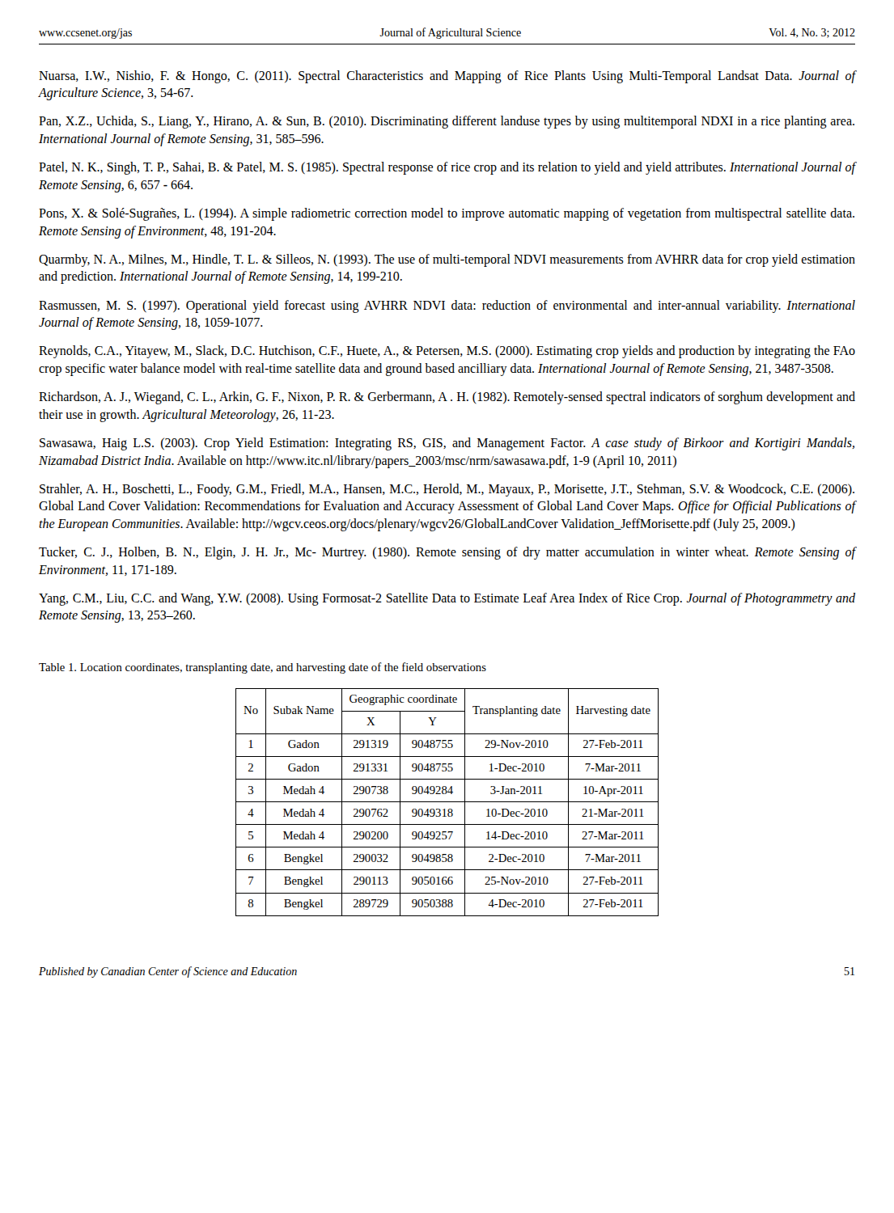www.ccsenet.org/jas
Journal of Agricultural Science
Vol. 4, No. 3; 2012
Nuarsa, I.W., Nishio, F. & Hongo, C. (2011). Spectral Characteristics and Mapping of Rice Plants Using Multi-Temporal Landsat Data. Journal of Agriculture Science, 3, 54-67.
Pan, X.Z., Uchida, S., Liang, Y., Hirano, A. & Sun, B. (2010). Discriminating different landuse types by using multitemporal NDXI in a rice planting area. International Journal of Remote Sensing, 31, 585–596.
Patel, N. K., Singh, T. P., Sahai, B. & Patel, M. S. (1985). Spectral response of rice crop and its relation to yield and yield attributes. International Journal of Remote Sensing, 6, 657 - 664.
Pons, X. & Solé-Sugrañes, L. (1994). A simple radiometric correction model to improve automatic mapping of vegetation from multispectral satellite data. Remote Sensing of Environment, 48, 191-204.
Quarmby, N. A., Milnes, M., Hindle, T. L. & Silleos, N. (1993). The use of multi-temporal NDVI measurements from AVHRR data for crop yield estimation and prediction. International Journal of Remote Sensing, 14, 199-210.
Rasmussen, M. S. (1997). Operational yield forecast using AVHRR NDVI data: reduction of environmental and inter-annual variability. International Journal of Remote Sensing, 18, 1059-1077.
Reynolds, C.A., Yitayew, M., Slack, D.C. Hutchison, C.F., Huete, A., & Petersen, M.S. (2000). Estimating crop yields and production by integrating the FAo crop specific water balance model with real-time satellite data and ground based ancilliary data. International Journal of Remote Sensing, 21, 3487-3508.
Richardson, A. J., Wiegand, C. L., Arkin, G. F., Nixon, P. R. & Gerbermann, A . H. (1982). Remotely-sensed spectral indicators of sorghum development and their use in growth. Agricultural Meteorology, 26, 11-23.
Sawasawa, Haig L.S. (2003). Crop Yield Estimation: Integrating RS, GIS, and Management Factor. A case study of Birkoor and Kortigiri Mandals, Nizamabad District India. Available on http://www.itc.nl/library/papers_2003/msc/nrm/sawasawa.pdf, 1-9 (April 10, 2011)
Strahler, A. H., Boschetti, L., Foody, G.M., Friedl, M.A., Hansen, M.C., Herold, M., Mayaux, P., Morisette, J.T., Stehman, S.V. & Woodcock, C.E. (2006). Global Land Cover Validation: Recommendations for Evaluation and Accuracy Assessment of Global Land Cover Maps. Office for Official Publications of the European Communities. Available: http://wgcv.ceos.org/docs/plenary/wgcv26/GlobalLandCover Validation_JeffMorisette.pdf (July 25, 2009.)
Tucker, C. J., Holben, B. N., Elgin, J. H. Jr., Mc- Murtrey. (1980). Remote sensing of dry matter accumulation in winter wheat. Remote Sensing of Environment, 11, 171-189.
Yang, C.M., Liu, C.C. and Wang, Y.W. (2008). Using Formosat-2 Satellite Data to Estimate Leaf Area Index of Rice Crop. Journal of Photogrammetry and Remote Sensing, 13, 253–260.
Table 1. Location coordinates, transplanting date, and harvesting date of the field observations
| No | Subak Name | Geographic coordinate | Transplanting date | Harvesting date |
| --- | --- | --- | --- | --- |
| X | Y |
| 1 | Gadon | 291319 | 9048755 | 29-Nov-2010 | 27-Feb-2011 |
| 2 | Gadon | 291331 | 9048755 | 1-Dec-2010 | 7-Mar-2011 |
| 3 | Medah 4 | 290738 | 9049284 | 3-Jan-2011 | 10-Apr-2011 |
| 4 | Medah 4 | 290762 | 9049318 | 10-Dec-2010 | 21-Mar-2011 |
| 5 | Medah 4 | 290200 | 9049257 | 14-Dec-2010 | 27-Mar-2011 |
| 6 | Bengkel | 290032 | 9049858 | 2-Dec-2010 | 7-Mar-2011 |
| 7 | Bengkel | 290113 | 9050166 | 25-Nov-2010 | 27-Feb-2011 |
| 8 | Bengkel | 289729 | 9050388 | 4-Dec-2010 | 27-Feb-2011 |
Published by Canadian Center of Science and Education
51